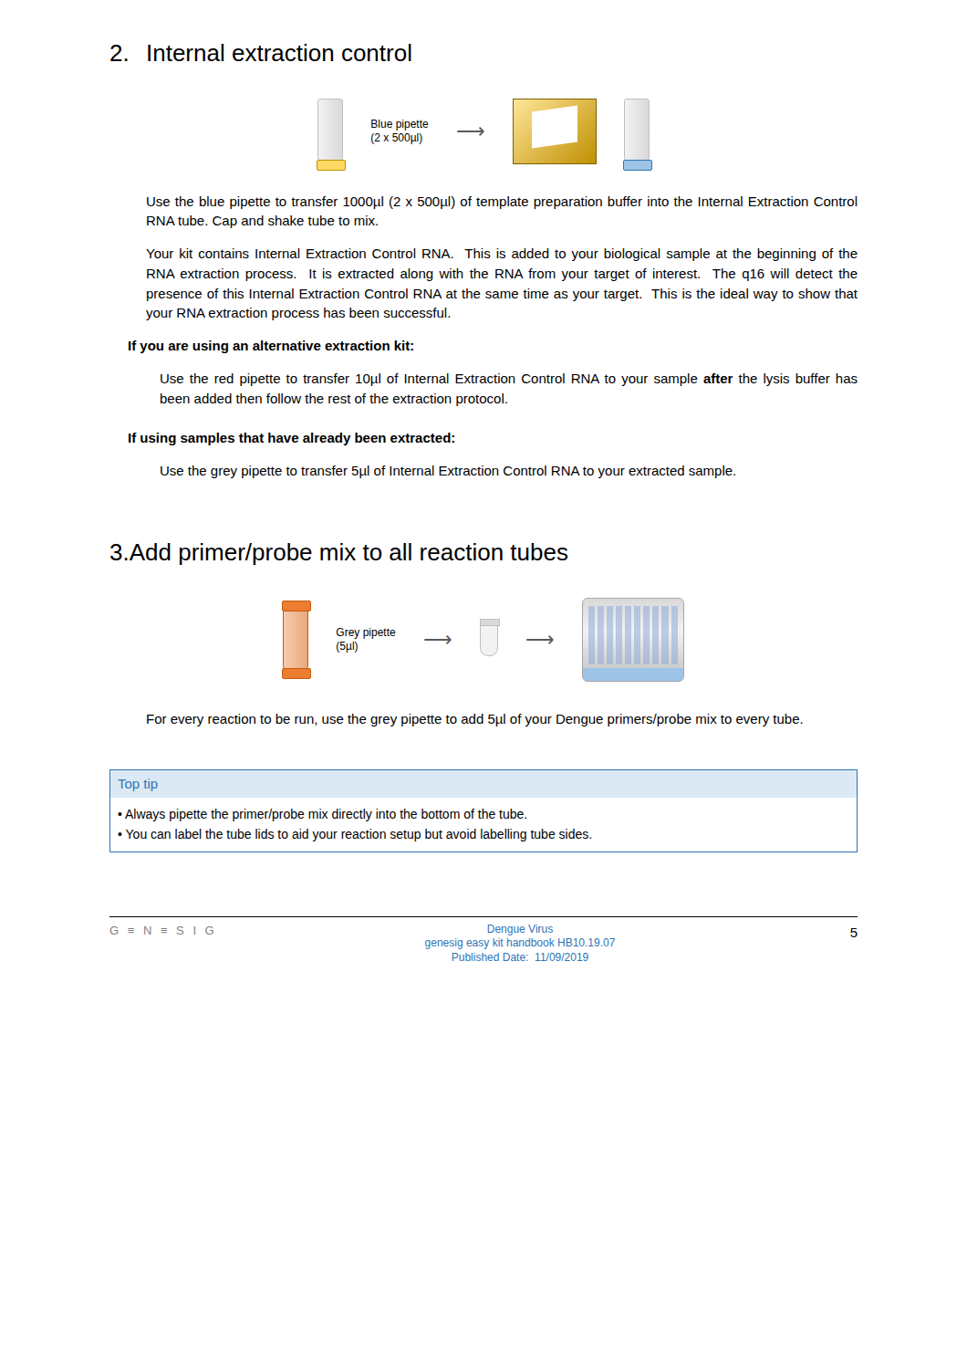2. Internal extraction control
Blue pipette
(2 x 500µl)
⟶
Use the blue pipette to transfer 1000µl (2 x 500µl) of template preparation buffer into the Internal Extraction Control RNA tube. Cap and shake tube to mix.
Your kit contains Internal Extraction Control RNA. This is added to your biological sample at the beginning of the RNA extraction process. It is extracted along with the RNA from your target of interest. The q16 will detect the presence of this Internal Extraction Control RNA at the same time as your target. This is the ideal way to show that your RNA extraction process has been successful.
If you are using an alternative extraction kit:
Use the red pipette to transfer 10µl of Internal Extraction Control RNA to your sample after the lysis buffer has been added then follow the rest of the extraction protocol.
If using samples that have already been extracted:
Use the grey pipette to transfer 5µl of Internal Extraction Control RNA to your extracted sample.
3. Add primer/probe mix to all reaction tubes
Grey pipette
(5µl)
⟶
⟶
For every reaction to be run, use the grey pipette to add 5µl of your Dengue primers/probe mix to every tube.
Top tip
• Always pipette the primer/probe mix directly into the bottom of the tube.
• You can label the tube lids to aid your reaction setup but avoid labelling tube sides.
G ≡ N ≡ S I G
Dengue Virus
genesig easy kit handbook HB10.19.07
Published Date: 11/09/2019
5